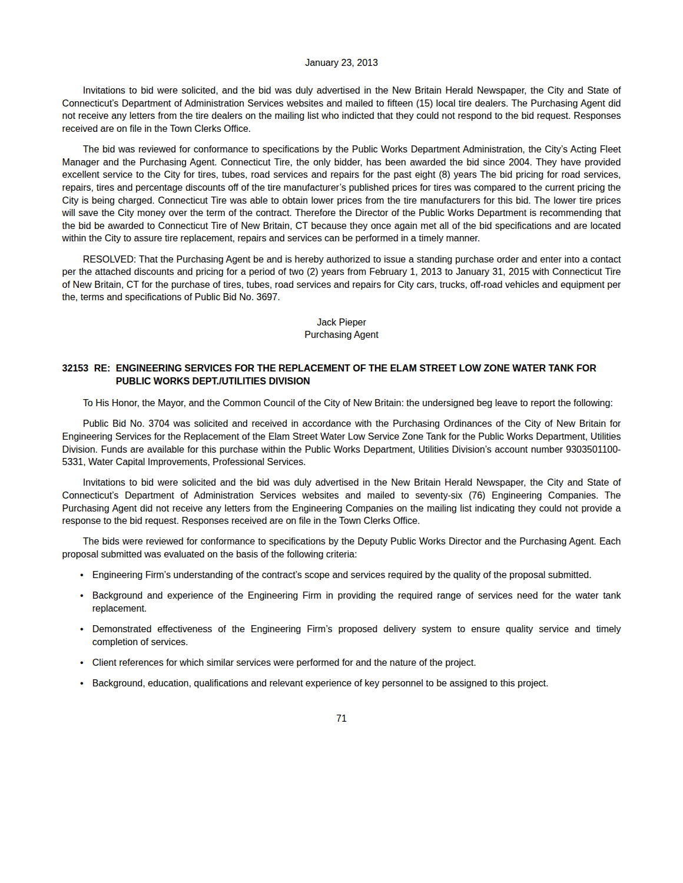January 23, 2013
Invitations to bid were solicited, and the bid was duly advertised in the New Britain Herald Newspaper, the City and State of Connecticut’s Department of Administration Services websites and mailed to fifteen (15) local tire dealers. The Purchasing Agent did not receive any letters from the tire dealers on the mailing list who indicted that they could not respond to the bid request. Responses received are on file in the Town Clerks Office.
The bid was reviewed for conformance to specifications by the Public Works Department Administration, the City’s Acting Fleet Manager and the Purchasing Agent. Connecticut Tire, the only bidder, has been awarded the bid since 2004. They have provided excellent service to the City for tires, tubes, road services and repairs for the past eight (8) years The bid pricing for road services, repairs, tires and percentage discounts off of the tire manufacturer’s published prices for tires was compared to the current pricing the City is being charged. Connecticut Tire was able to obtain lower prices from the tire manufacturers for this bid. The lower tire prices will save the City money over the term of the contract. Therefore the Director of the Public Works Department is recommending that the bid be awarded to Connecticut Tire of New Britain, CT because they once again met all of the bid specifications and are located within the City to assure tire replacement, repairs and services can be performed in a timely manner.
RESOLVED: That the Purchasing Agent be and is hereby authorized to issue a standing purchase order and enter into a contact per the attached discounts and pricing for a period of two (2) years from February 1, 2013 to January 31, 2015 with Connecticut Tire of New Britain, CT for the purchase of tires, tubes, road services and repairs for City cars, trucks, off-road vehicles and equipment per the, terms and specifications of Public Bid No. 3697.
Jack Pieper
Purchasing Agent
32153 RE: ENGINEERING SERVICES FOR THE REPLACEMENT OF THE ELAM STREET LOW ZONE WATER TANK FOR PUBLIC WORKS DEPT./UTILITIES DIVISION
To His Honor, the Mayor, and the Common Council of the City of New Britain: the undersigned beg leave to report the following:
Public Bid No. 3704 was solicited and received in accordance with the Purchasing Ordinances of the City of New Britain for Engineering Services for the Replacement of the Elam Street Water Low Service Zone Tank for the Public Works Department, Utilities Division. Funds are available for this purchase within the Public Works Department, Utilities Division’s account number 9303501100-5331, Water Capital Improvements, Professional Services.
Invitations to bid were solicited and the bid was duly advertised in the New Britain Herald Newspaper, the City and State of Connecticut’s Department of Administration Services websites and mailed to seventy-six (76) Engineering Companies. The Purchasing Agent did not receive any letters from the Engineering Companies on the mailing list indicating they could not provide a response to the bid request. Responses received are on file in the Town Clerks Office.
The bids were reviewed for conformance to specifications by the Deputy Public Works Director and the Purchasing Agent. Each proposal submitted was evaluated on the basis of the following criteria:
Engineering Firm’s understanding of the contract’s scope and services required by the quality of the proposal submitted.
Background and experience of the Engineering Firm in providing the required range of services need for the water tank replacement.
Demonstrated effectiveness of the Engineering Firm’s proposed delivery system to ensure quality service and timely completion of services.
Client references for which similar services were performed for and the nature of the project.
Background, education, qualifications and relevant experience of key personnel to be assigned to this project.
71